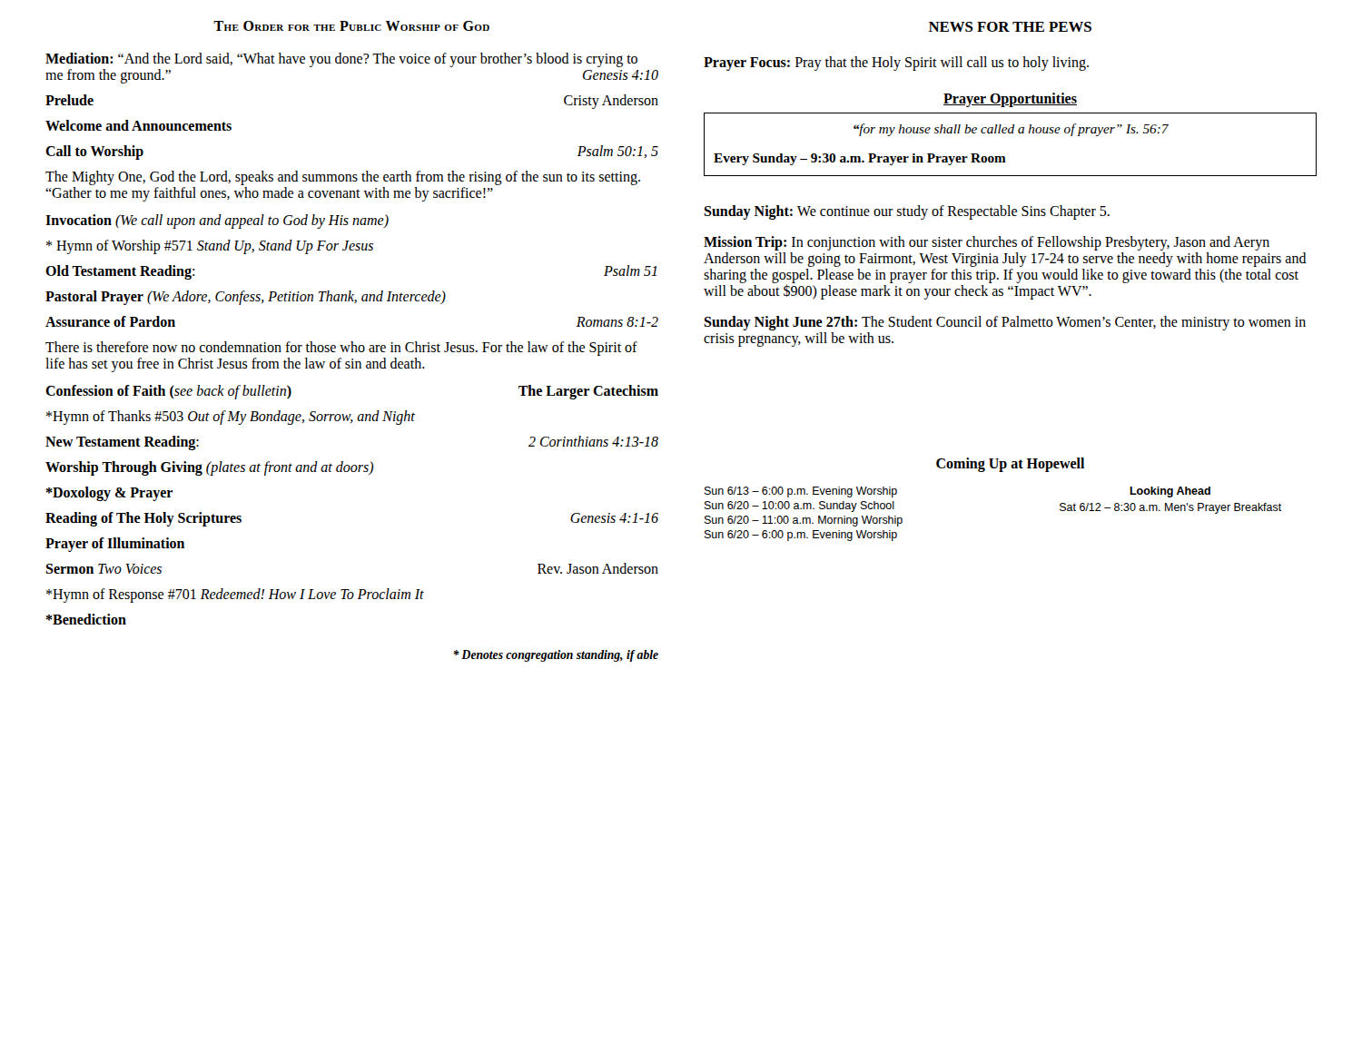The Order for the Public Worship of God
Mediation: “And the Lord said, “What have you done? The voice of your brother’s blood is crying to me from the ground.” Genesis 4:10
Prelude Cristy Anderson
Welcome and Announcements
Call to Worship Psalm 50:1, 5
The Mighty One, God the Lord, speaks and summons the earth from the rising of the sun to its setting. “Gather to me my faithful ones, who made a covenant with me by sacrifice!”
Invocation (We call upon and appeal to God by His name)
* Hymn of Worship #571 Stand Up, Stand Up For Jesus
Old Testament Reading: Psalm 51
Pastoral Prayer (We Adore, Confess, Petition Thank, and Intercede)
Assurance of Pardon Romans 8:1-2
There is therefore now no condemnation for those who are in Christ Jesus. For the law of the Spirit of life has set you free in Christ Jesus from the law of sin and death.
Confession of Faith (see back of bulletin) The Larger Catechism
*Hymn of Thanks #503 Out of My Bondage, Sorrow, and Night
New Testament Reading: 2 Corinthians 4:13-18
Worship Through Giving (plates at front and at doors)
*Doxology & Prayer
Reading of The Holy Scriptures Genesis 4:1-16
Prayer of Illumination
Sermon Two Voices Rev. Jason Anderson
*Hymn of Response #701 Redeemed! How I Love To Proclaim It
*Benediction
* Denotes congregation standing, if able
NEWS FOR THE PEWS
Prayer Focus: Pray that the Holy Spirit will call us to holy living.
Prayer Opportunities
“for my house shall be called a house of prayer” Is. 56:7
Every Sunday – 9:30 a.m. Prayer in Prayer Room
Sunday Night: We continue our study of Respectable Sins Chapter 5.
Mission Trip: In conjunction with our sister churches of Fellowship Presbytery, Jason and Aeryn Anderson will be going to Fairmont, West Virginia July 17-24 to serve the needy with home repairs and sharing the gospel. Please be in prayer for this trip. If you would like to give toward this (the total cost will be about $900) please mark it on your check as “Impact WV”.
Sunday Night June 27th: The Student Council of Palmetto Women’s Center, the ministry to women in crisis pregnancy, will be with us.
Coming Up at Hopewell
Sun 6/13 – 6:00 p.m. Evening Worship
Sun 6/20 – 10:00 a.m. Sunday School
Sun 6/20 – 11:00 a.m. Morning Worship
Sun 6/20 – 6:00 p.m. Evening Worship
Looking Ahead
Sat 6/12 – 8:30 a.m. Men's Prayer Breakfast